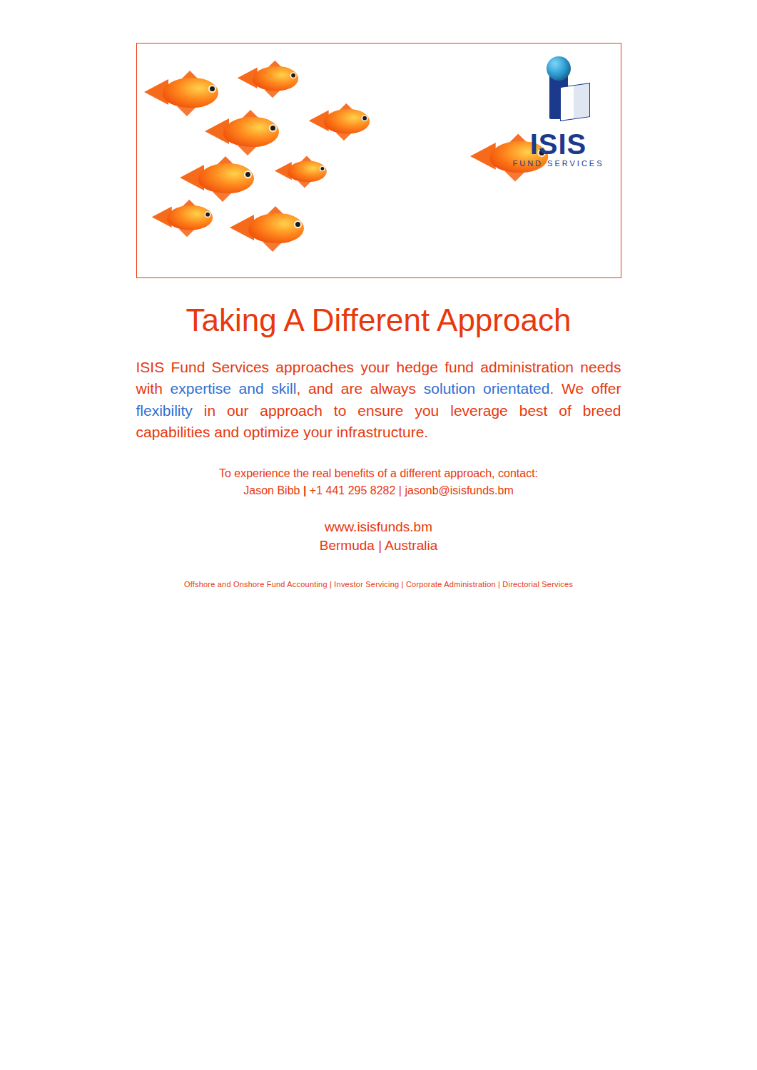ISIS
FUND SERVICES
Taking A Different Approach
ISIS Fund Services approaches your hedge fund administration needs with expertise and skill, and are always solution orientated. We offer flexibility in our approach to ensure you leverage best of breed capabilities and optimize your infrastructure.
To experience the real benefits of a different approach, contact:
Jason Bibb | +1 441 295 8282 | jasonb@isisfunds.bm
www.isisfunds.bm
Bermuda | Australia
Offshore and Onshore Fund Accounting | Investor Servicing | Corporate Administration | Directorial Services